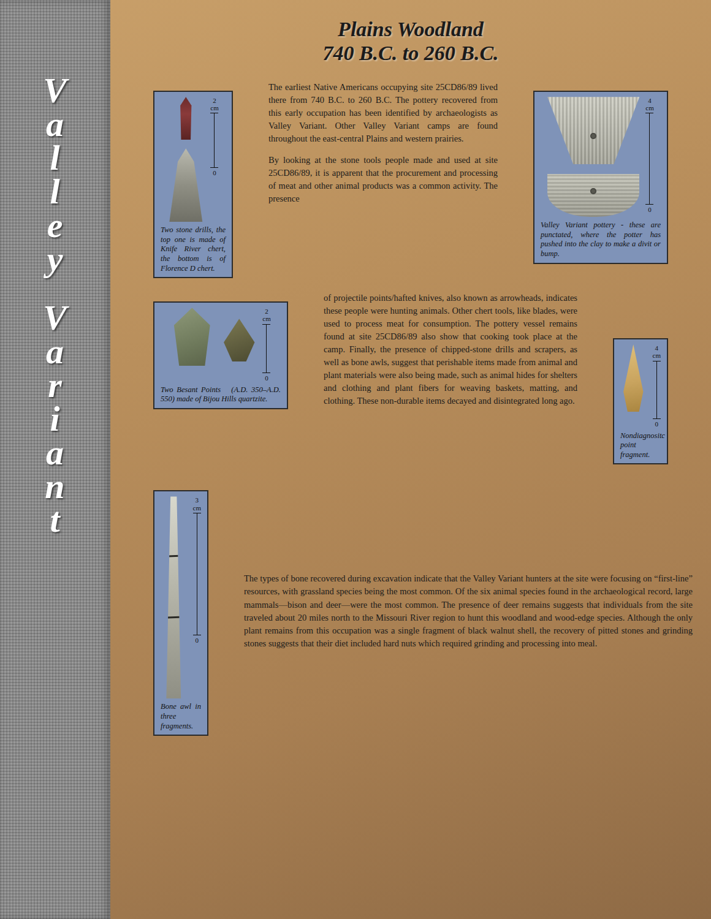V a l l e y V a r i a n t
Plains Woodland 740 B.C. to 260 B.C.
2 cm
0
Two stone drills, the top one is made of Knife River chert, the bottom is of Florence D chert.
The earliest Native Americans occupying site 25CD86/89 lived there from 740 B.C. to 260 B.C. The pottery recovered from this early occupation has been identified by archaeologists as Valley Variant. Other Valley Variant camps are found throughout the east-central Plains and western prairies.
By looking at the stone tools people made and used at site 25CD86/89, it is apparent that the procurement and processing of meat and other animal products was a common activity. The presence
4 cm
0
Valley Variant pottery - these are punctated, where the potter has pushed into the clay to make a divit or bump.
2 cm
0
Two Besant Points (A.D. 350–A.D. 550) made of Bijou Hills quartzite.
of projectile points/hafted knives, also known as arrowheads, indicates these people were hunting animals. Other chert tools, like blades, were used to process meat for consumption. The pottery vessel remains found at site 25CD86/89 also show that cooking took place at the camp. Finally, the presence of chipped-stone drills and scrapers, as well as bone awls, suggest that perishable items made from animal and plant materials were also being made, such as animal hides for shelters and clothing and plant fibers for weaving baskets, matting, and clothing. These non-durable items decayed and disintegrated long ago.
4 cm
0
Nondiagnositc point fragment.
3 cm
0
Bone awl in three fragments.
The types of bone recovered during excavation indicate that the Valley Variant hunters at the site were focusing on “first-line” resources, with grassland species being the most common. Of the six animal species found in the archaeological record, large mammals—bison and deer—were the most common. The presence of deer remains suggests that individuals from the site traveled about 20 miles north to the Missouri River region to hunt this woodland and wood-edge species. Although the only plant remains from this occupation was a single fragment of black walnut shell, the recovery of pitted stones and grinding stones suggests that their diet included hard nuts which required grinding and processing into meal.